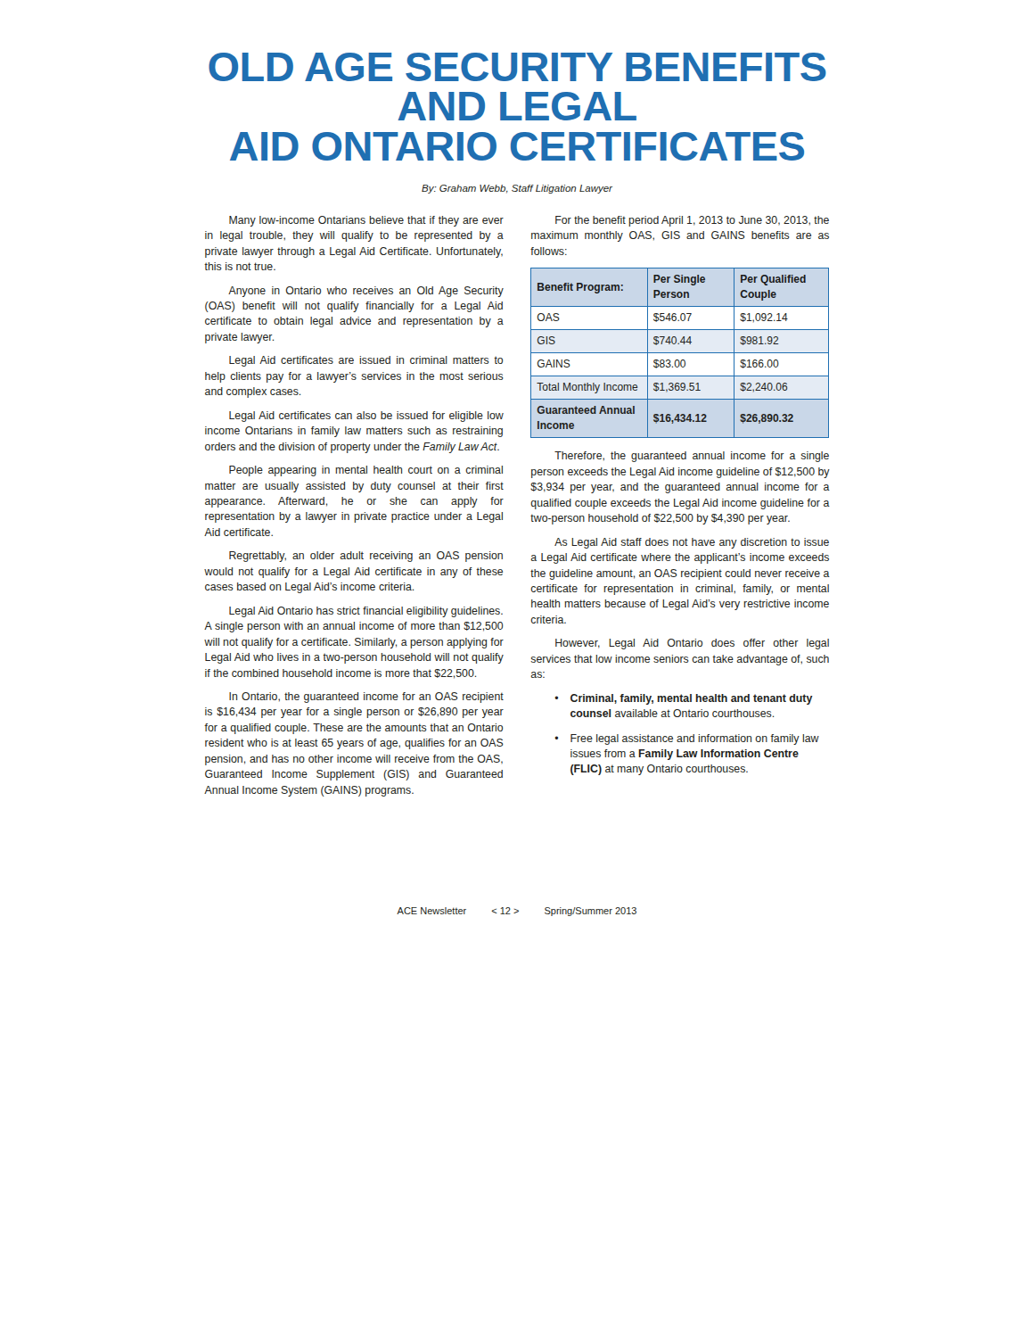Old Age Security Benefits and Legal
Aid Ontario Certificates
By: Graham Webb, Staff Litigation Lawyer
Many low-income Ontarians believe that if they are ever in legal trouble, they will qualify to be represented by a private lawyer through a Legal Aid Certificate. Unfortunately, this is not true.
Anyone in Ontario who receives an Old Age Security (OAS) benefit will not qualify financially for a Legal Aid certificate to obtain legal advice and representation by a private lawyer.
Legal Aid certificates are issued in criminal matters to help clients pay for a lawyer’s services in the most serious and complex cases.
Legal Aid certificates can also be issued for eligible low income Ontarians in family law matters such as restraining orders and the division of property under the Family Law Act.
People appearing in mental health court on a criminal matter are usually assisted by duty counsel at their first appearance. Afterward, he or she can apply for representation by a lawyer in private practice under a Legal Aid certificate.
Regrettably, an older adult receiving an OAS pension would not qualify for a Legal Aid certificate in any of these cases based on Legal Aid’s income criteria.
Legal Aid Ontario has strict financial eligibility guidelines. A single person with an annual income of more than $12,500 will not qualify for a certificate. Similarly, a person applying for Legal Aid who lives in a two-person household will not qualify if the combined household income is more that $22,500.
In Ontario, the guaranteed income for an OAS recipient is $16,434 per year for a single person or $26,890 per year for a qualified couple. These are the amounts that an Ontario resident who is at least 65 years of age, qualifies for an OAS pension, and has no other income will receive from the OAS, Guaranteed Income Supplement (GIS) and Guaranteed Annual Income System (GAINS) programs.
For the benefit period April 1, 2013 to June 30, 2013, the maximum monthly OAS, GIS and GAINS benefits are as follows:
| Benefit Program: | Per Single Person | Per Qualified Couple |
| --- | --- | --- |
| OAS | $546.07 | $1,092.14 |
| GIS | $740.44 | $981.92 |
| GAINS | $83.00 | $166.00 |
| Total Monthly Income | $1,369.51 | $2,240.06 |
| Guaranteed Annual Income | $16,434.12 | $26,890.32 |
Therefore, the guaranteed annual income for a single person exceeds the Legal Aid income guideline of $12,500 by $3,934 per year, and the guaranteed annual income for a qualified couple exceeds the Legal Aid income guideline for a two-person household of $22,500 by $4,390 per year.
As Legal Aid staff does not have any discretion to issue a Legal Aid certificate where the applicant’s income exceeds the guideline amount, an OAS recipient could never receive a certificate for representation in criminal, family, or mental health matters because of Legal Aid’s very restrictive income criteria.
However, Legal Aid Ontario does offer other legal services that low income seniors can take advantage of, such as:
Criminal, family, mental health and tenant duty counsel available at Ontario courthouses.
Free legal assistance and information on family law issues from a Family Law Information Centre (FLIC) at many Ontario courthouses.
ACE Newsletter< 12 >Spring/Summer 2013